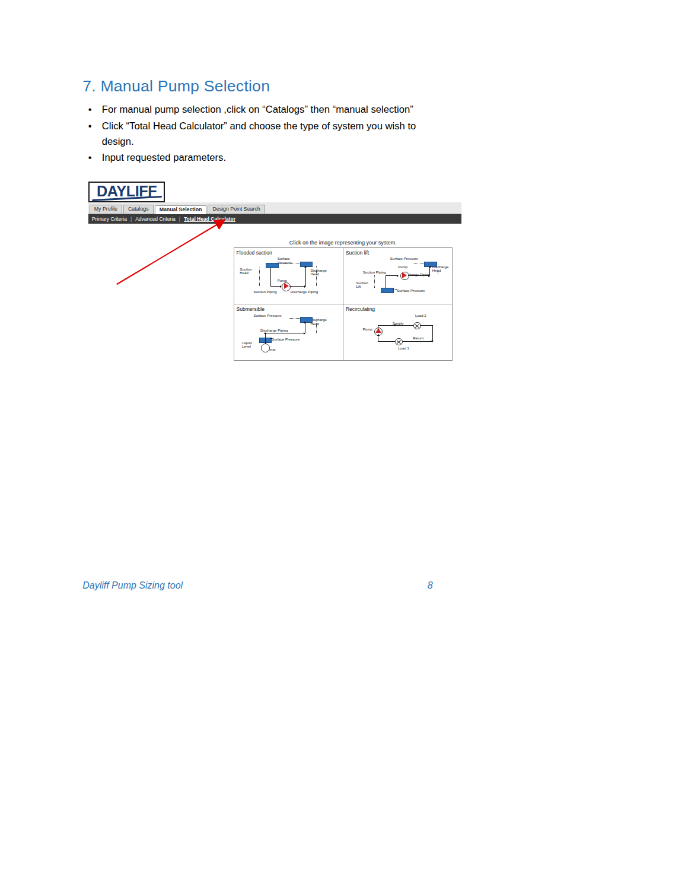7. Manual Pump Selection
For manual pump selection ,click on “Catalogs” then “manual selection”
Click “Total Head Calculator” and choose the type of system you wish to design.
Input requested parameters.
DAYLIFF
My Profile
Catalogs
Manual Selection
Design Point Search
Primary Criteria| Advanced Criteria| Total Head Calculator
Click on the image representing your system.
| Flooded suction Surface Pressure Suction Head Discharge Head Pump Suction Piping Discharge Piping | Suction lift Surface Pressure Discharge Head Pump Suction Piping Discharge Piping Suction Lift Surface Pressure |
| Submersible Surface Pressure Discharge Head Discharge Piping Surface Pressure Liquid Level Pump | Recirculating Load 2 Supply Pump Return Load 1 |
Dayliff Pump Sizing tool 8